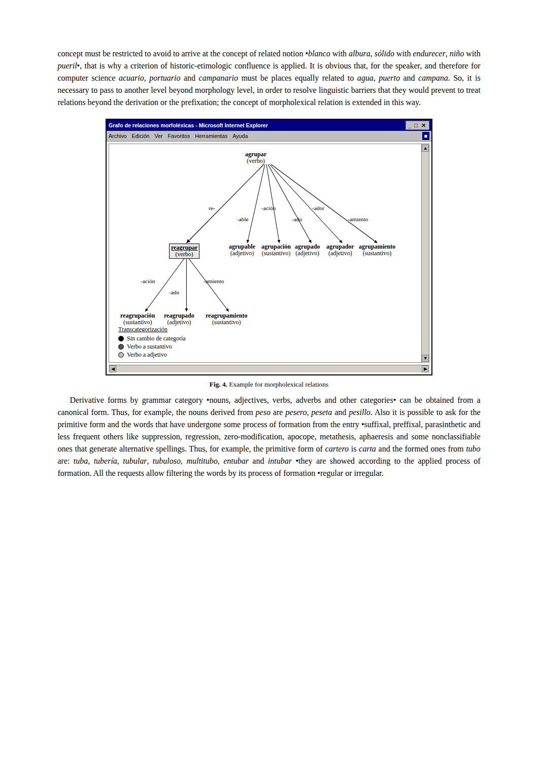concept must be restricted to avoid to arrive at the concept of related notion •blanco with albura, sólido with endurecer, niño with pueril•, that is why a criterion of historic-etimologic confluence is applied. It is obvious that, for the speaker, and therefore for computer science acuario, portuario and campanario must be places equally related to agua, puerto and campana. So, it is necessary to pass to another level beyond morphology level, in order to resolve linguistic barriers that they would prevent to treat relations beyond the derivation or the prefixation; the concept of morpholexical relation is extended in this way.
Grafo de relaciones morfoléxicas - Microsoft Internet Explorer _ □ ✕
Archivo Edición Ver Favoritos Herramientas Ayuda ■
agrupar
(verbo)
re-
-able
-ación
-ado
-ador
-amiento
reagrupar
(verbo)
agrupable
(adjetivo)
agrupación
(sustantivo)
agrupado
(adjetivo)
agrupador
(adjetivo)
agrupamiento
(sustantivo)
-ación
-ado
-amiento
reagrupación
(sustantivo)
reagrupado
(adjetivo)
reagrupamiento
(sustantivo)
Transcategorización
Sin cambio de categoría
Verbo a sustantivo
Verbo a adjetivo
▲
▼
◀
▶
Fig. 4. Example for morpholexical relations
Derivative forms by grammar category •nouns, adjectives, verbs, adverbs and other categories• can be obtained from a canonical form. Thus, for example, the nouns derived from peso are pesero, peseta and pesillo. Also it is possible to ask for the primitive form and the words that have undergone some process of formation from the entry •suffixal, preffixal, parasinthetic and less frequent others like suppression, regression, zero-modification, apocope, metathesis, aphaeresis and some nonclassifiable ones that generate alternative spellings. Thus, for example, the primitive form of cartero is carta and the formed ones from tubo are: tuba, tubería, tubular, tubuloso, multitubo, entubar and intubar •they are showed according to the applied process of formation. All the requests allow filtering the words by its process of formation •regular or irregular.